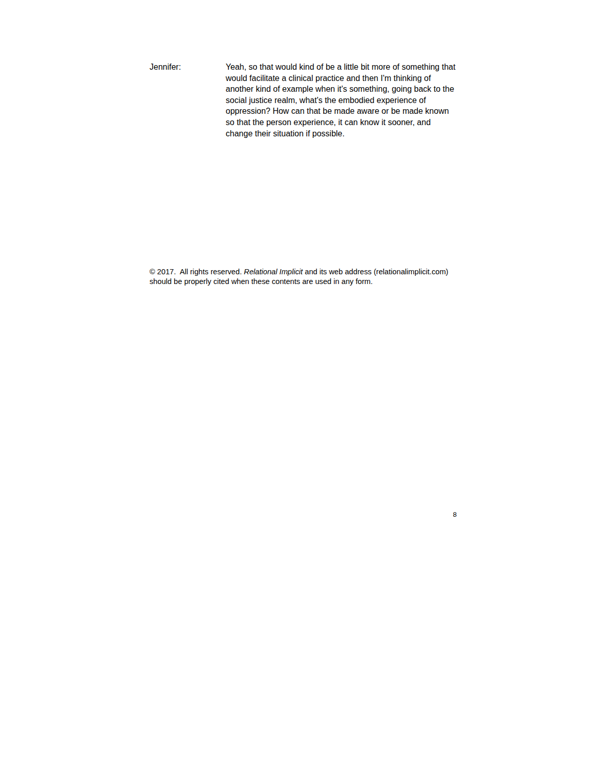Jennifer:
Yeah, so that would kind of be a little bit more of something that would facilitate a clinical practice and then I'm thinking of another kind of example when it's something, going back to the social justice realm, what's the embodied experience of oppression? How can that be made aware or be made known so that the person experience, it can know it sooner, and change their situation if possible.
© 2017. All rights reserved. Relational Implicit and its web address (relationalimplicit.com) should be properly cited when these contents are used in any form.
8